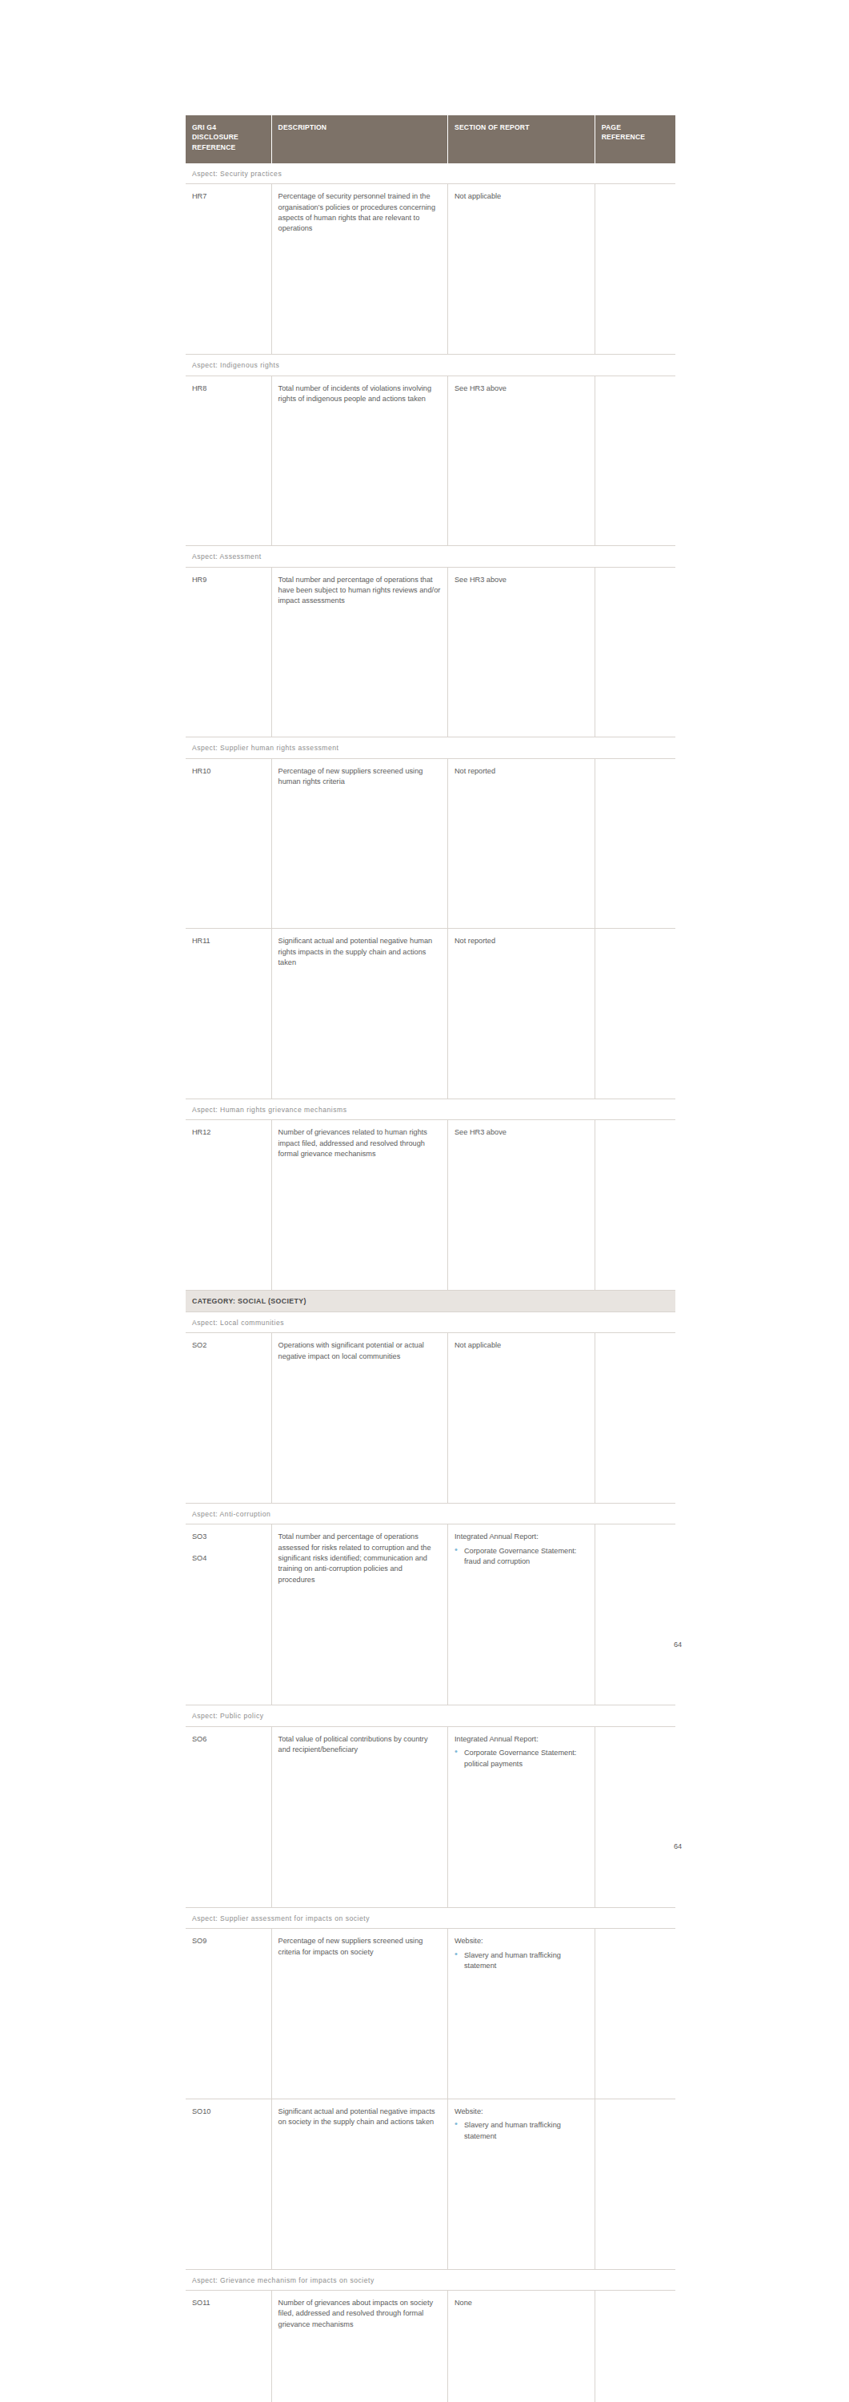| GRI G4 DISCLOSURE REFERENCE | DESCRIPTION | SECTION OF REPORT | PAGE REFERENCE |
| --- | --- | --- | --- |
| Aspect: Security practices |
| HR7 | Percentage of security personnel trained in the organisation’s policies or procedures concerning aspects of human rights that are relevant to operations | Not applicable | |
| Aspect: Indigenous rights |
| HR8 | Total number of incidents of violations involving rights of indigenous people and actions taken | See HR3 above | |
| Aspect: Assessment |
| HR9 | Total number and percentage of operations that have been subject to human rights reviews and/or impact assessments | See HR3 above | |
| Aspect: Supplier human rights assessment |
| HR10 | Percentage of new suppliers screened using human rights criteria | Not reported | |
| HR11 | Significant actual and potential negative human rights impacts in the supply chain and actions taken | Not reported | |
| Aspect: Human rights grievance mechanisms |
| HR12 | Number of grievances related to human rights impact filed, addressed and resolved through formal grievance mechanisms | See HR3 above | |
| CATEGORY: SOCIAL (SOCIETY) |
| Aspect: Local communities |
| SO2 | Operations with significant potential or actual negative impact on local communities | Not applicable | |
| Aspect: Anti-corruption |
| SO3 SO4 | Total number and percentage of operations assessed for risks related to corruption and the significant risks identified; communication and training on anti-corruption policies and procedures | Integrated Annual Report: Corporate Governance Statement: fraud and corruption | 64 |
| Aspect: Public policy |
| SO6 | Total value of political contributions by country and recipient/beneficiary | Integrated Annual Report: Corporate Governance Statement: political payments | 64 |
| Aspect: Supplier assessment for impacts on society |
| SO9 | Percentage of new suppliers screened using criteria for impacts on society | Website: Slavery and human trafficking statement | |
| SO10 | Significant actual and potential negative impacts on society in the supply chain and actions taken | Website: Slavery and human trafficking statement | |
| Aspect: Grievance mechanism for impacts on society |
| SO11 | Number of grievances about impacts on society filed, addressed and resolved through formal grievance mechanisms | None | |
16
MEDICLINIC GRI G4 INDEX 2016